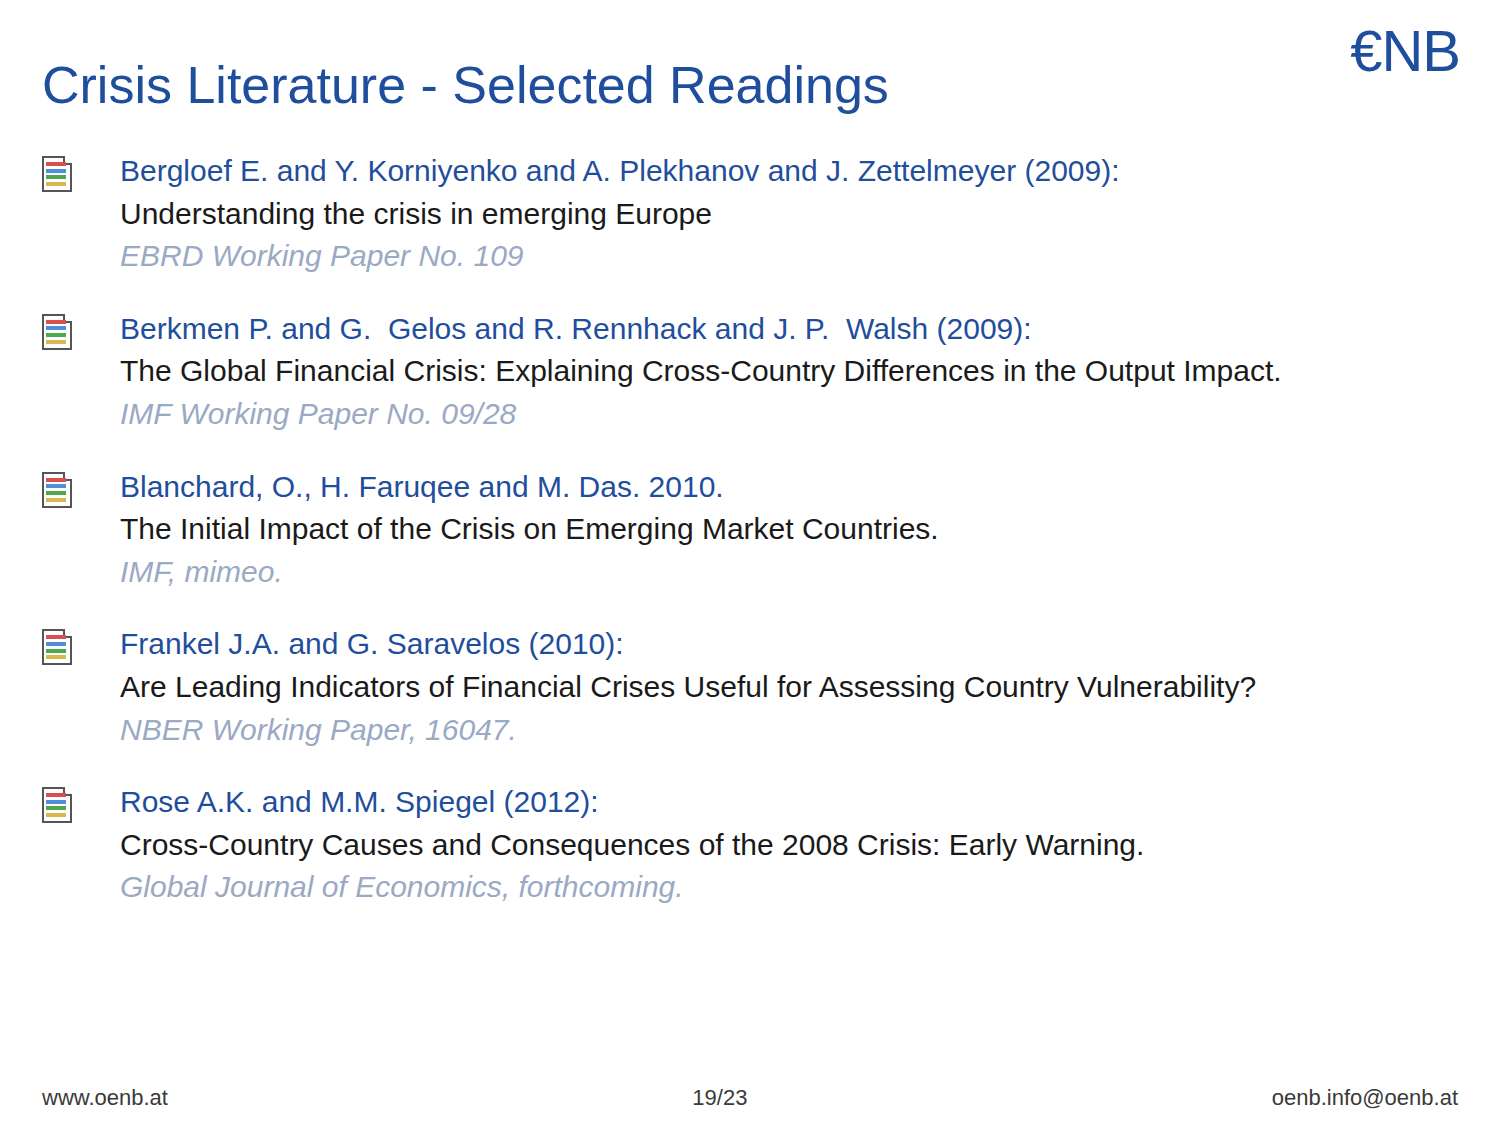€NB
Crisis Literature - Selected Readings
Bergloef E. and Y. Korniyenko and A. Plekhanov and J. Zettelmeyer (2009):
Understanding the crisis in emerging Europe
EBRD Working Paper No. 109
Berkmen P. and G. Gelos and R. Rennhack and J. P. Walsh (2009):
The Global Financial Crisis: Explaining Cross-Country Differences in the Output Impact.
IMF Working Paper No. 09/28
Blanchard, O., H. Faruqee and M. Das. 2010.
The Initial Impact of the Crisis on Emerging Market Countries.
IMF, mimeo.
Frankel J.A. and G. Saravelos (2010):
Are Leading Indicators of Financial Crises Useful for Assessing Country Vulnerability?
NBER Working Paper, 16047.
Rose A.K. and M.M. Spiegel (2012):
Cross-Country Causes and Consequences of the 2008 Crisis: Early Warning.
Global Journal of Economics, forthcoming.
www.oenb.at 19/23 oenb.info@oenb.at